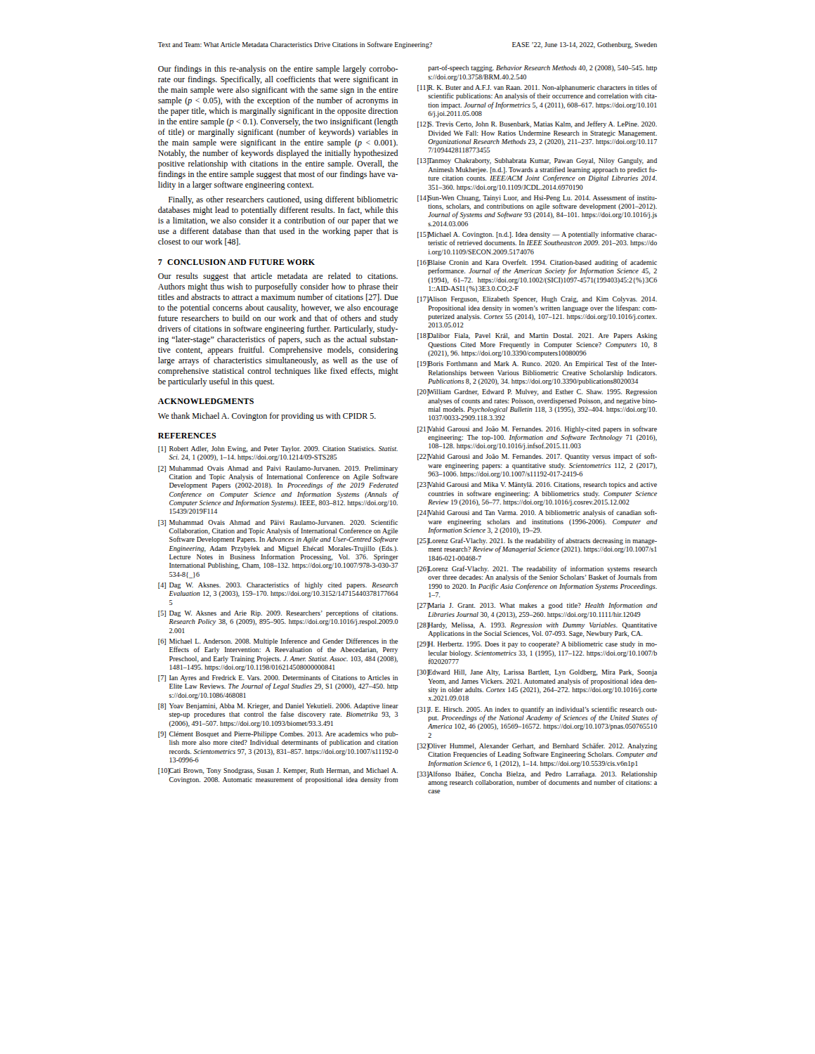Text and Team: What Article Metadata Characteristics Drive Citations in Software Engineering?
EASE ’22, June 13-14, 2022, Gothenburg, Sweden
Our findings in this re-analysis on the entire sample largely corroborate our findings. Specifically, all coefficients that were significant in the main sample were also significant with the same sign in the entire sample (p < 0.05), with the exception of the number of acronyms in the paper title, which is marginally significant in the opposite direction in the entire sample (p < 0.1). Conversely, the two insignificant (length of title) or marginally significant (number of keywords) variables in the main sample were significant in the entire sample (p < 0.001). Notably, the number of keywords displayed the initially hypothesized positive relationship with citations in the entire sample. Overall, the findings in the entire sample suggest that most of our findings have validity in a larger software engineering context.
Finally, as other researchers cautioned, using different bibliometric databases might lead to potentially different results. In fact, while this is a limitation, we also consider it a contribution of our paper that we use a different database than that used in the working paper that is closest to our work [48].
7 CONCLUSION AND FUTURE WORK
Our results suggest that article metadata are related to citations. Authors might thus wish to purposefully consider how to phrase their titles and abstracts to attract a maximum number of citations [27]. Due to the potential concerns about causality, however, we also encourage future researchers to build on our work and that of others and study drivers of citations in software engineering further. Particularly, studying “later-stage” characteristics of papers, such as the actual substantive content, appears fruitful. Comprehensive models, considering large arrays of characteristics simultaneously, as well as the use of comprehensive statistical control techniques like fixed effects, might be particularly useful in this quest.
ACKNOWLEDGMENTS
We thank Michael A. Covington for providing us with CPIDR 5.
REFERENCES
[1] Robert Adler, John Ewing, and Peter Taylor. 2009. Citation Statistics. Statist. Sci. 24, 1 (2009), 1–14. https://doi.org/10.1214/09-STS285
[2] Muhammad Ovais Ahmad and Paivi Raulamo-Jurvanen. 2019. Preliminary Citation and Topic Analysis of International Conference on Agile Software Development Papers (2002-2018). In Proceedings of the 2019 Federated Conference on Computer Science and Information Systems (Annals of Computer Science and Information Systems). IEEE, 803–812. https://doi.org/10.15439/2019F114
[3] Muhammad Ovais Ahmad and Päivi Raulamo-Jurvanen. 2020. Scientific Collaboration, Citation and Topic Analysis of International Conference on Agile Software Development Papers. In Advances in Agile and User-Centred Software Engineering, Adam Przybyłek and Miguel Ehécatl Morales-Trujillo (Eds.). Lecture Notes in Business Information Processing, Vol. 376. Springer International Publishing, Cham, 108–132. https://doi.org/10.1007/978-3-030-37534-8{_}6
[4] Dag W. Aksnes. 2003. Characteristics of highly cited papers. Research Evaluation 12, 3 (2003), 159–170. https://doi.org/10.3152/147154403781776645
[5] Dag W. Aksnes and Arie Rip. 2009. Researchers’ perceptions of citations. Research Policy 38, 6 (2009), 895–905. https://doi.org/10.1016/j.respol.2009.02.001
[6] Michael L. Anderson. 2008. Multiple Inference and Gender Differences in the Effects of Early Intervention: A Reevaluation of the Abecedarian, Perry Preschool, and Early Training Projects. J. Amer. Statist. Assoc. 103, 484 (2008), 1481–1495. https://doi.org/10.1198/016214508000000841
[7] Ian Ayres and Fredrick E. Vars. 2000. Determinants of Citations to Articles in Elite Law Reviews. The Journal of Legal Studies 29, S1 (2000), 427–450. https://doi.org/10.1086/468081
[8] Yoav Benjamini, Abba M. Krieger, and Daniel Yekutieli. 2006. Adaptive linear step-up procedures that control the false discovery rate. Biometrika 93, 3 (2006), 491–507. https://doi.org/10.1093/biomet/93.3.491
[9] Clément Bosquet and Pierre-Philippe Combes. 2013. Are academics who publish more also more cited? Individual determinants of publication and citation records. Scientometrics 97, 3 (2013), 831–857. https://doi.org/10.1007/s11192-013-0996-6
[10] Cati Brown, Tony Snodgrass, Susan J. Kemper, Ruth Herman, and Michael A. Covington. 2008. Automatic measurement of propositional idea density from part-of-speech tagging. Behavior Research Methods 40, 2 (2008), 540–545. https://doi.org/10.3758/BRM.40.2.540
[11] R. K. Buter and A.F.J. van Raan. 2011. Non-alphanumeric characters in titles of scientific publications: An analysis of their occurrence and correlation with citation impact. Journal of Informetrics 5, 4 (2011), 608–617. https://doi.org/10.1016/j.joi.2011.05.008
[12] S. Trevis Certo, John R. Busenbark, Matias Kalm, and Jeffery A. LePine. 2020. Divided We Fall: How Ratios Undermine Research in Strategic Management. Organizational Research Methods 23, 2 (2020), 211–237. https://doi.org/10.1177/1094428118773455
[13] Tanmoy Chakraborty, Subhabrata Kumar, Pawan Goyal, Niloy Ganguly, and Animesh Mukherjee. [n.d.]. Towards a stratified learning approach to predict future citation counts. IEEE/ACM Joint Conference on Digital Libraries 2014. 351–360. https://doi.org/10.1109/JCDL.2014.6970190
[14] Sun-Wen Chuang, Tainyi Luor, and Hsi-Peng Lu. 2014. Assessment of institutions, scholars, and contributions on agile software development (2001–2012). Journal of Systems and Software 93 (2014), 84–101. https://doi.org/10.1016/j.jss.2014.03.006
[15] Michael A. Covington. [n.d.]. Idea density — A potentially informative characteristic of retrieved documents. In IEEE Southeastcon 2009. 201–203. https://doi.org/10.1109/SECON.2009.5174076
[16] Blaise Cronin and Kara Overfelt. 1994. Citation-based auditing of academic performance. Journal of the American Society for Information Science 45, 2 (1994), 61–72. https://doi.org/10.1002/(SICI)1097-4571(199403)45:2{%}3C61::AID-ASI1{%}3E3.0.CO;2-F
[17] Alison Ferguson, Elizabeth Spencer, Hugh Craig, and Kim Colyvas. 2014. Propositional idea density in women’s written language over the lifespan: computerized analysis. Cortex 55 (2014), 107–121. https://doi.org/10.1016/j.cortex.2013.05.012
[18] Dalibor Fiala, Pavel Král, and Martin Dostal. 2021. Are Papers Asking Questions Cited More Frequently in Computer Science? Computers 10, 8 (2021), 96. https://doi.org/10.3390/computers10080096
[19] Boris Forthmann and Mark A. Runco. 2020. An Empirical Test of the Inter-Relationships between Various Bibliometric Creative Scholarship Indicators. Publications 8, 2 (2020), 34. https://doi.org/10.3390/publications8020034
[20] William Gardner, Edward P. Mulvey, and Esther C. Shaw. 1995. Regression analyses of counts and rates: Poisson, overdispersed Poisson, and negative binomial models. Psychological Bulletin 118, 3 (1995), 392–404. https://doi.org/10.1037/0033-2909.118.3.392
[21] Vahid Garousi and João M. Fernandes. 2016. Highly-cited papers in software engineering: The top-100. Information and Software Technology 71 (2016), 108–128. https://doi.org/10.1016/j.infsof.2015.11.003
[22] Vahid Garousi and João M. Fernandes. 2017. Quantity versus impact of software engineering papers: a quantitative study. Scientometrics 112, 2 (2017), 963–1006. https://doi.org/10.1007/s11192-017-2419-6
[23] Vahid Garousi and Mika V. Mäntylä. 2016. Citations, research topics and active countries in software engineering: A bibliometrics study. Computer Science Review 19 (2016), 56–77. https://doi.org/10.1016/j.cosrev.2015.12.002
[24] Vahid Garousi and Tan Varma. 2010. A bibliometric analysis of canadian software engineering scholars and institutions (1996-2006). Computer and Information Science 3, 2 (2010), 19–29.
[25] Lorenz Graf-Vlachy. 2021. Is the readability of abstracts decreasing in management research? Review of Managerial Science (2021). https://doi.org/10.1007/s11846-021-00468-7
[26] Lorenz Graf-Vlachy. 2021. The readability of information systems research over three decades: An analysis of the Senior Scholars’ Basket of Journals from 1990 to 2020. In Pacific Asia Conference on Information Systems Proceedings. 1–7.
[27] Maria J. Grant. 2013. What makes a good title? Health Information and Libraries Journal 30, 4 (2013), 259–260. https://doi.org/10.1111/hir.12049
[28] Hardy, Melissa, A. 1993. Regression with Dummy Variables. Quantitative Applications in the Social Sciences, Vol. 07-093. Sage, Newbury Park, CA.
[29] H. Herbertz. 1995. Does it pay to cooperate? A bibliometric case study in molecular biology. Scientometrics 33, 1 (1995), 117–122. https://doi.org/10.1007/bf02020777
[30] Edward Hill, Jane Alty, Larissa Bartlett, Lyn Goldberg, Mira Park, Soonja Yeom, and James Vickers. 2021. Automated analysis of propositional idea density in older adults. Cortex 145 (2021), 264–272. https://doi.org/10.1016/j.cortex.2021.09.018
[31] J. E. Hirsch. 2005. An index to quantify an individual’s scientific research output. Proceedings of the National Academy of Sciences of the United States of America 102, 46 (2005), 16569–16572. https://doi.org/10.1073/pnas.0507655102
[32] Oliver Hummel, Alexander Gerhart, and Bernhard Schäfer. 2012. Analyzing Citation Frequencies of Leading Software Engineering Scholars. Computer and Information Science 6, 1 (2012), 1–14. https://doi.org/10.5539/cis.v6n1p1
[33] Alfonso Ibáñez, Concha Bielza, and Pedro Larrañaga. 2013. Relationship among research collaboration, number of documents and number of citations: a case